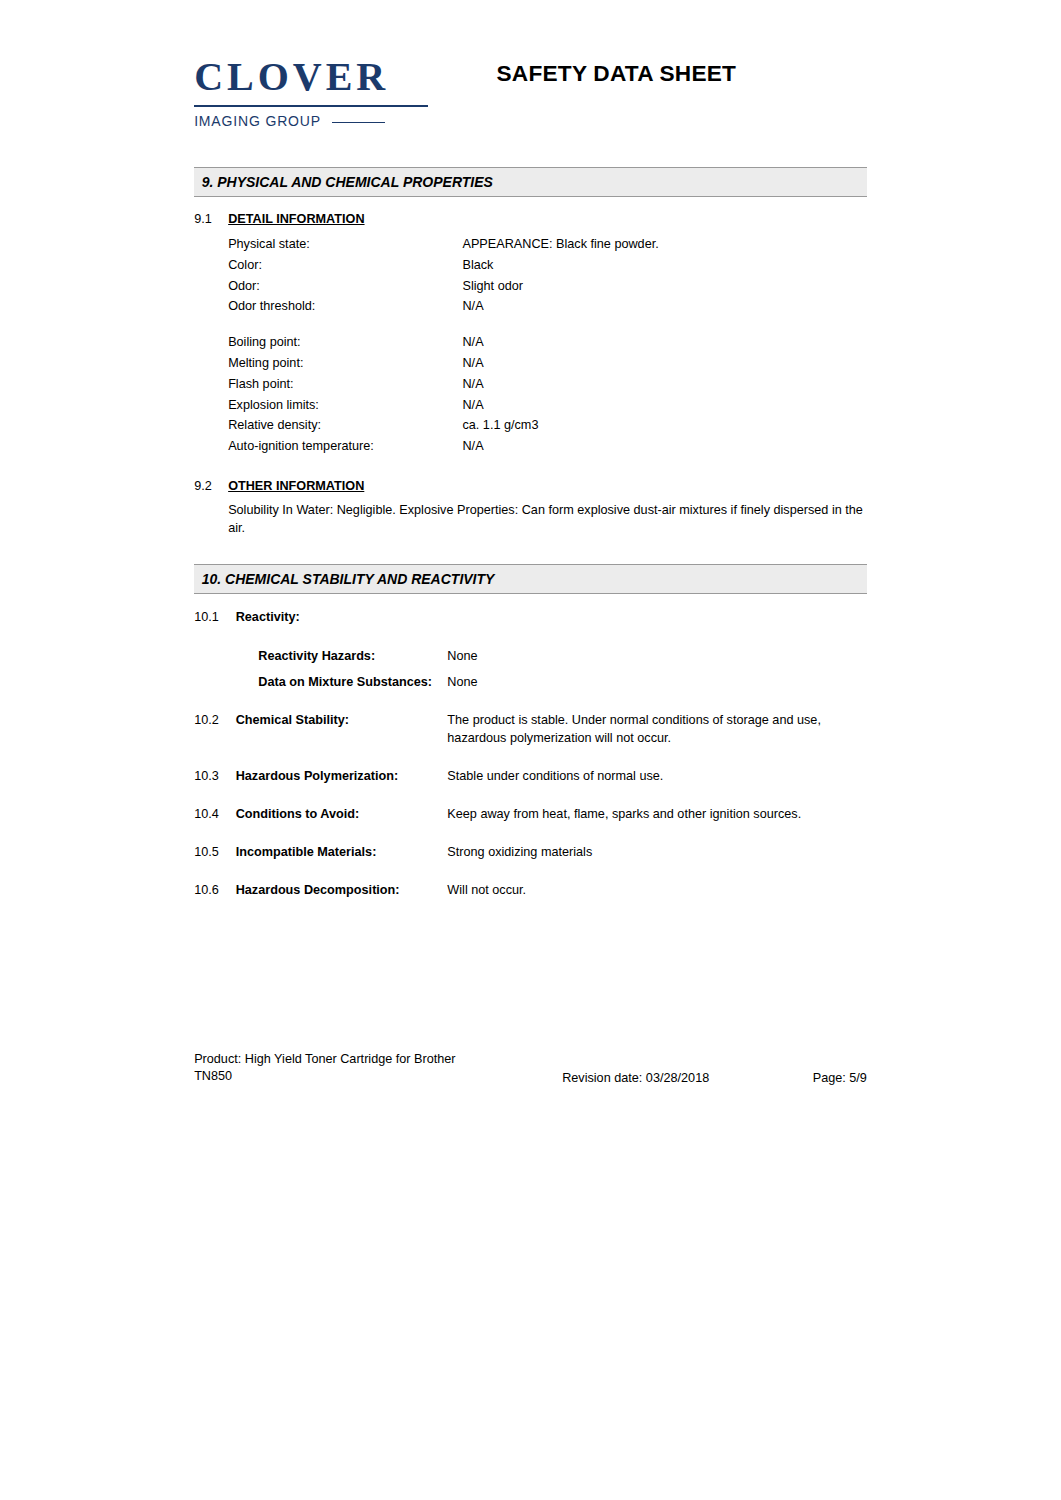CLOVER
IMAGING GROUP
SAFETY DATA SHEET
9. PHYSICAL AND CHEMICAL PROPERTIES
9.1 DETAIL INFORMATION
| Physical state: | APPEARANCE: Black fine powder. |
| Color: | Black |
| Odor: | Slight odor |
| Odor threshold: | N/A |
| Boiling point: | N/A |
| Melting point: | N/A |
| Flash point: | N/A |
| Explosion limits: | N/A |
| Relative density: | ca. 1.1 g/cm3 |
| Auto-ignition temperature: | N/A |
9.2 OTHER INFORMATION
Solubility In Water: Negligible. Explosive Properties: Can form explosive dust-air mixtures if finely dispersed in the air.
10. CHEMICAL STABILITY AND REACTIVITY
| 10.1 | Reactivity: |
| | Reactivity Hazards: | None |
| | Data on Mixture Substances: | None |
| 10.2 | Chemical Stability: | The product is stable. Under normal conditions of storage and use, hazardous polymerization will not occur. |
| 10.3 | Hazardous Polymerization: | Stable under conditions of normal use. |
| 10.4 | Conditions to Avoid: | Keep away from heat, flame, sparks and other ignition sources. |
| 10.5 | Incompatible Materials: | Strong oxidizing materials |
| 10.6 | Hazardous Decomposition: | Will not occur. |
Product: High Yield Toner Cartridge for Brother TN850
Revision date: 03/28/2018
Page: 5/9